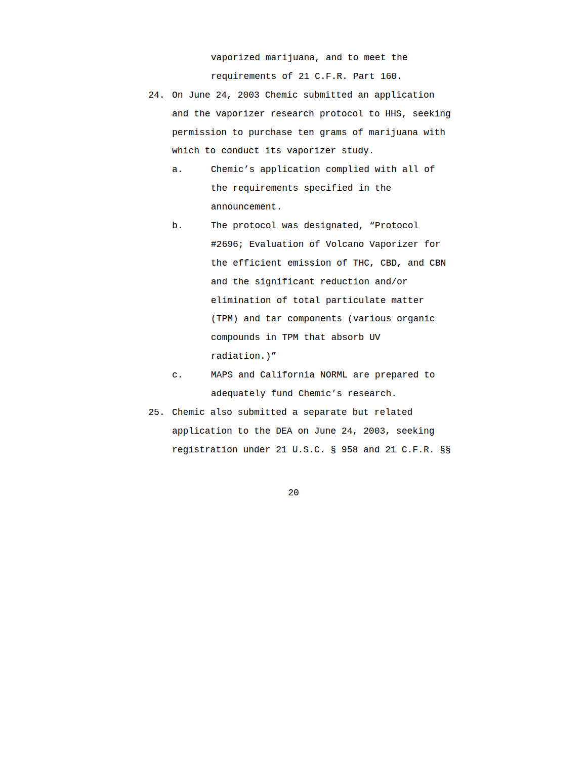vaporized marijuana, and to meet the
requirements of 21 C.F.R. Part 160.
24. On June 24, 2003 Chemic submitted an application and the vaporizer research protocol to HHS, seeking permission to purchase ten grams of marijuana with which to conduct its vaporizer study.
a. Chemic’s application complied with all of the requirements specified in the announcement.
b. The protocol was designated, “Protocol #2696; Evaluation of Volcano Vaporizer for the efficient emission of THC, CBD, and CBN and the significant reduction and/or elimination of total particulate matter (TPM) and tar components (various organic compounds in TPM that absorb UV radiation.)”
c. MAPS and California NORML are prepared to adequately fund Chemic’s research.
25. Chemic also submitted a separate but related application to the DEA on June 24, 2003, seeking registration under 21 U.S.C. § 958 and 21 C.F.R. §§
20